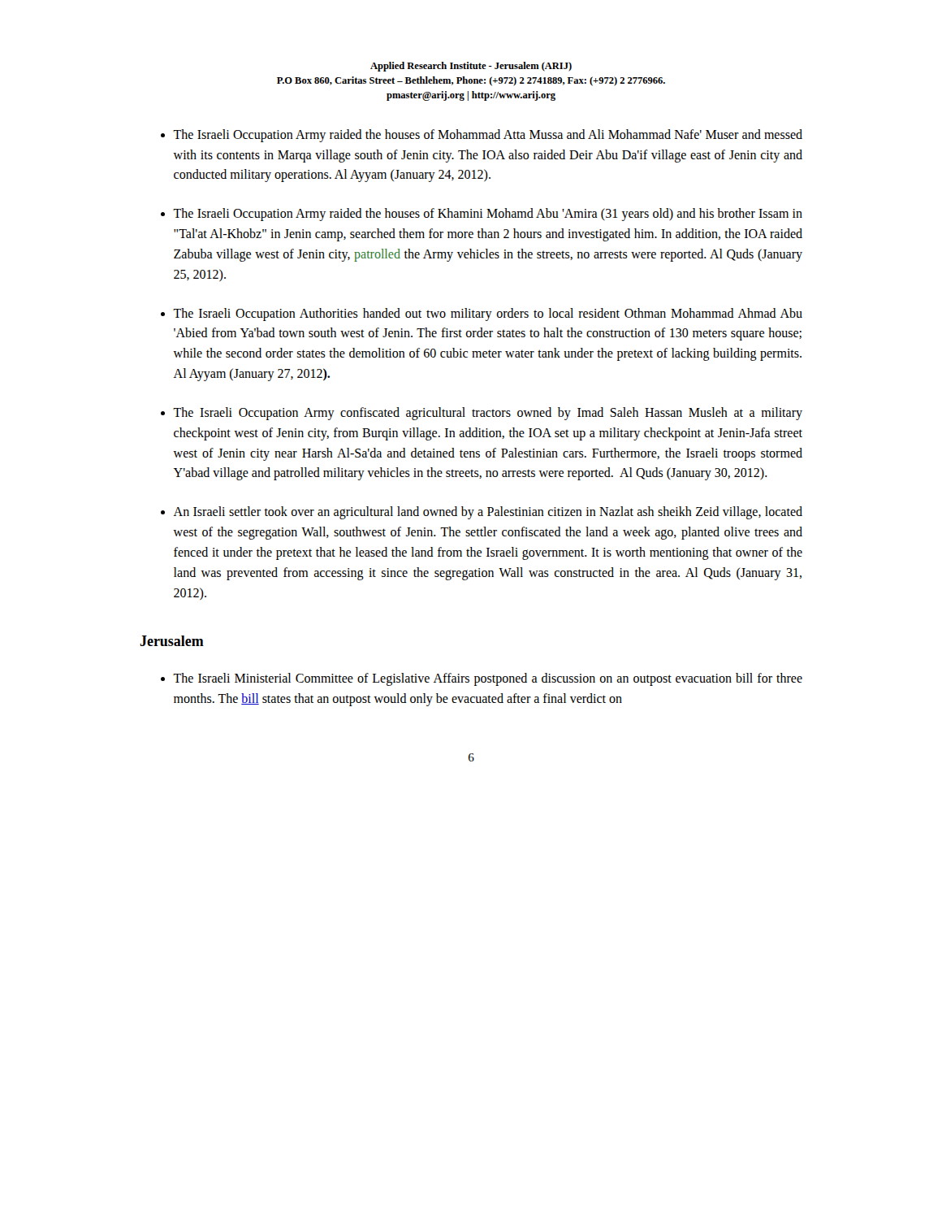Applied Research Institute - Jerusalem (ARIJ) P.O Box 860, Caritas Street – Bethlehem, Phone: (+972) 2 2741889, Fax: (+972) 2 2776966. pmaster@arij.org | http://www.arij.org
The Israeli Occupation Army raided the houses of Mohammad Atta Mussa and Ali Mohammad Nafe' Muser and messed with its contents in Marqa village south of Jenin city. The IOA also raided Deir Abu Da'if village east of Jenin city and conducted military operations. Al Ayyam (January 24, 2012).
The Israeli Occupation Army raided the houses of Khamini Mohamd Abu 'Amira (31 years old) and his brother Issam in "Tal'at Al-Khobz" in Jenin camp, searched them for more than 2 hours and investigated him. In addition, the IOA raided Zabuba village west of Jenin city, patrolled the Army vehicles in the streets, no arrests were reported. Al Quds (January 25, 2012).
The Israeli Occupation Authorities handed out two military orders to local resident Othman Mohammad Ahmad Abu 'Abied from Ya'bad town south west of Jenin. The first order states to halt the construction of 130 meters square house; while the second order states the demolition of 60 cubic meter water tank under the pretext of lacking building permits. Al Ayyam (January 27, 2012).
The Israeli Occupation Army confiscated agricultural tractors owned by Imad Saleh Hassan Musleh at a military checkpoint west of Jenin city, from Burqin village. In addition, the IOA set up a military checkpoint at Jenin-Jafa street west of Jenin city near Harsh Al-Sa'da and detained tens of Palestinian cars. Furthermore, the Israeli troops stormed Y'abad village and patrolled military vehicles in the streets, no arrests were reported. Al Quds (January 30, 2012).
An Israeli settler took over an agricultural land owned by a Palestinian citizen in Nazlat ash sheikh Zeid village, located west of the segregation Wall, southwest of Jenin. The settler confiscated the land a week ago, planted olive trees and fenced it under the pretext that he leased the land from the Israeli government. It is worth mentioning that owner of the land was prevented from accessing it since the segregation Wall was constructed in the area. Al Quds (January 31, 2012).
Jerusalem
The Israeli Ministerial Committee of Legislative Affairs postponed a discussion on an outpost evacuation bill for three months. The bill states that an outpost would only be evacuated after a final verdict on
6